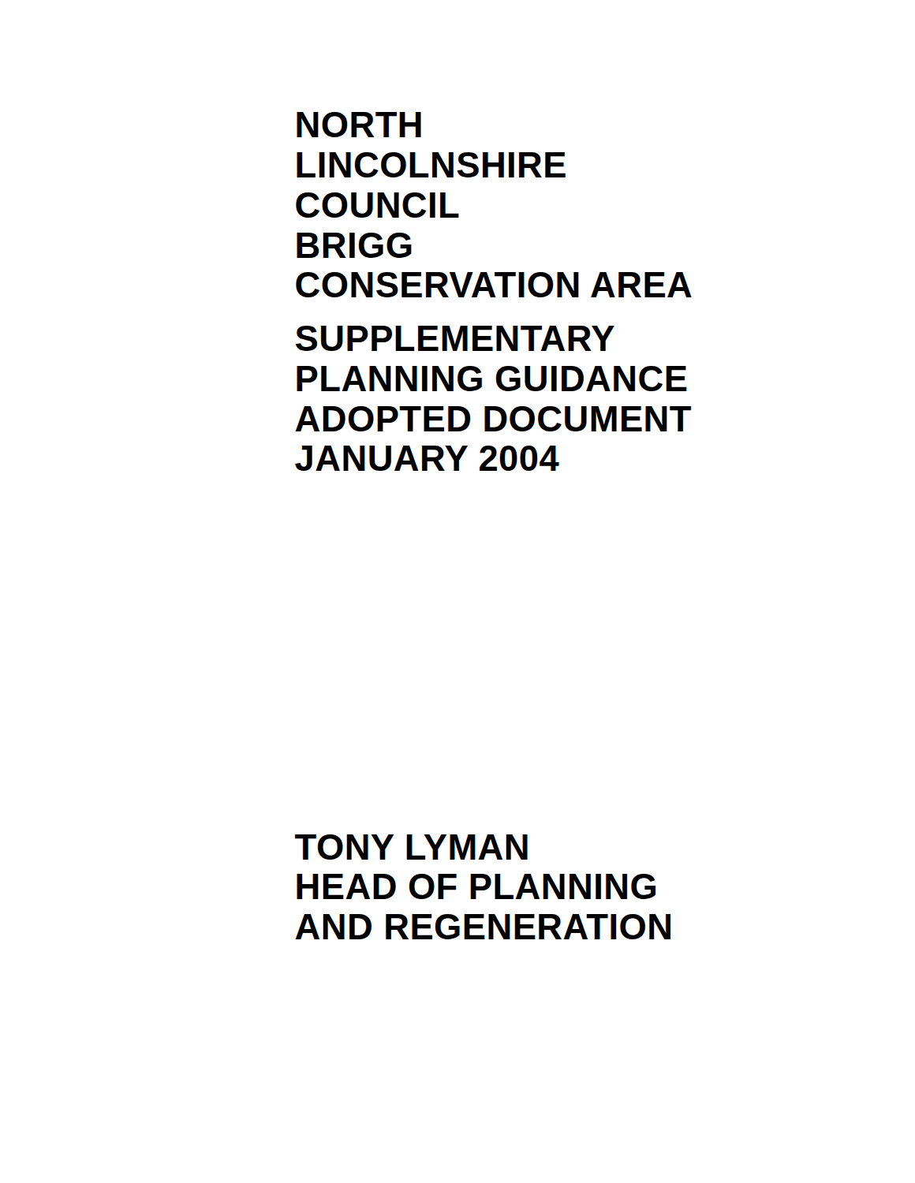North Lincolnshire Council
Brigg Conservation Area
Supplementary Planning Guidance Adopted Document January 2004
Tony Lyman
Head of Planning and Regeneration